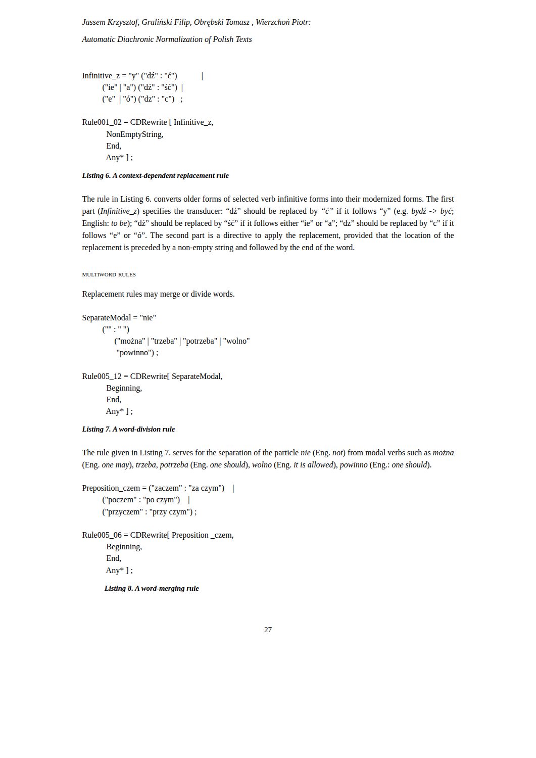Jassem Krzysztof, Graliński Filip, Obrębski Tomasz , Wierzchoń Piotr:
Automatic Diachronic Normalization of Polish Texts
Infinitive_z = "y" ("dź" : "ć")            |
          ("ie" | "a") ("dź" : "ść")  |
          ("e"  | "ó") ("dz" : "c")   ;

Rule001_02 = CDRewrite [ Infinitive_z,
            NonEmptyString,
            End,
            Any* ] ;
Listing 6. A context-dependent replacement rule
The rule in Listing 6. converts older forms of selected verb infinitive forms into their modernized forms. The first part (Infinitive_z) specifies the transducer: “dź” should be replaced by “ć” if it follows “y” (e.g. bydź -> być; English: to be); “dź” should be replaced by “ść” if it follows either “ie” or “a”; “dz” should be replaced by “c” if it follows “e” or “ó”. The second part is a directive to apply the replacement, provided that the location of the replacement is preceded by a non-empty string and followed by the end of the word.
Multiword rules
Replacement rules may merge or divide words.
SeparateModal = "nie"
          ("" : " ")
                ("można" | "trzeba" | "potrzeba" | "wolno"
                 "powinno") ;

Rule005_12 = CDRewrite[ SeparateModal,
            Beginning,
            End,
            Any* ] ;
Listing 7. A word-division rule
The rule given in Listing 7. serves for the separation of the particle nie (Eng. not) from modal verbs such as można (Eng. one may), trzeba, potrzeba (Eng. one should), wolno (Eng. it is allowed), powinno (Eng.: one should).
Preposition_czem = ("zaczem" : "za czym")    |
          ("poczem" : "po czym")    |
          ("przyczem" : "przy czym") ;

Rule005_06 = CDRewrite[ Preposition _czem,
            Beginning,
            End,
            Any* ] ;
Listing 8. A word-merging rule
27